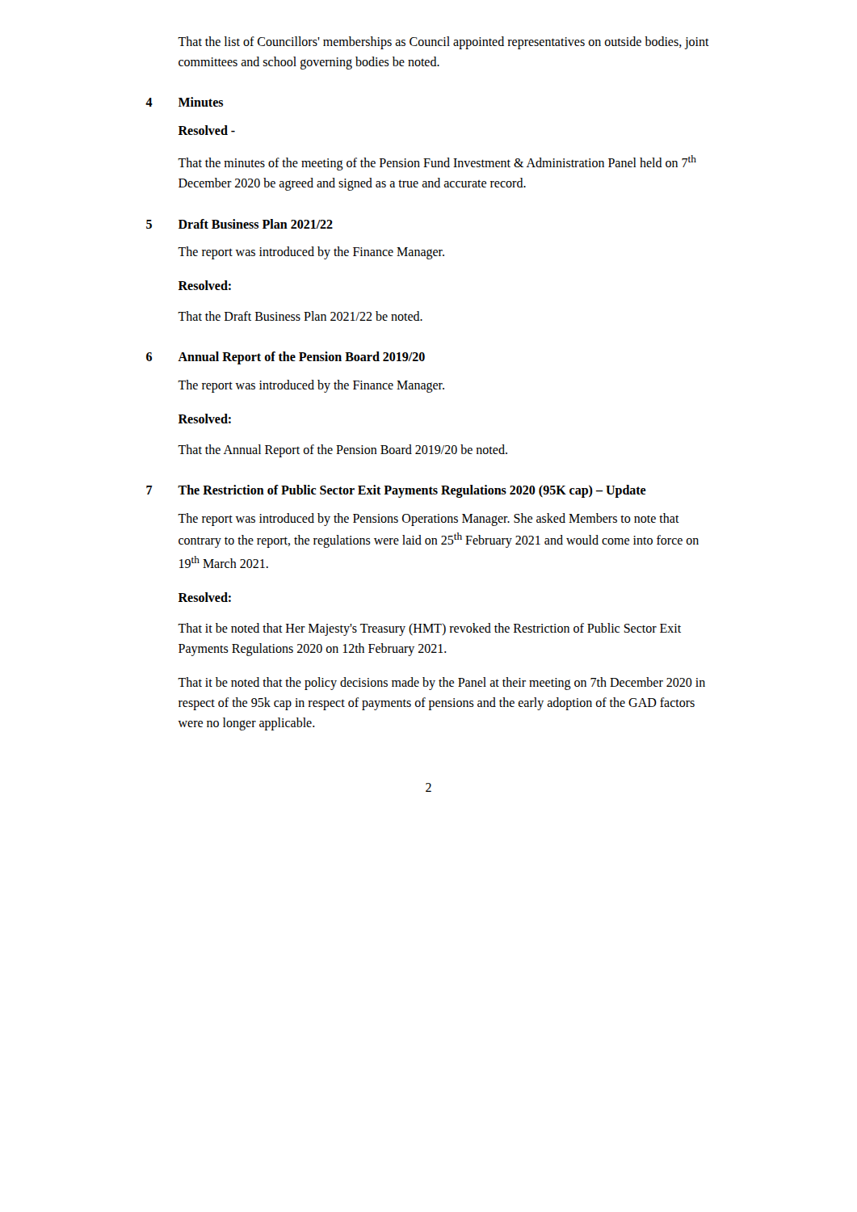That the list of Councillors' memberships as Council appointed representatives on outside bodies, joint committees and school governing bodies be noted.
4 Minutes
Resolved -
That the minutes of the meeting of the Pension Fund Investment & Administration Panel held on 7th December 2020 be agreed and signed as a true and accurate record.
5 Draft Business Plan 2021/22
The report was introduced by the Finance Manager.
Resolved:
That the Draft Business Plan 2021/22 be noted.
6 Annual Report of the Pension Board 2019/20
The report was introduced by the Finance Manager.
Resolved:
That the Annual Report of the Pension Board 2019/20 be noted.
7 The Restriction of Public Sector Exit Payments Regulations 2020 (95K cap) – Update
The report was introduced by the Pensions Operations Manager. She asked Members to note that contrary to the report, the regulations were laid on 25th February 2021 and would come into force on 19th March 2021.
Resolved:
That it be noted that Her Majesty's Treasury (HMT) revoked the Restriction of Public Sector Exit Payments Regulations 2020 on 12th February 2021.
That it be noted that the policy decisions made by the Panel at their meeting on 7th December 2020 in respect of the 95k cap in respect of payments of pensions and the early adoption of the GAD factors were no longer applicable.
2